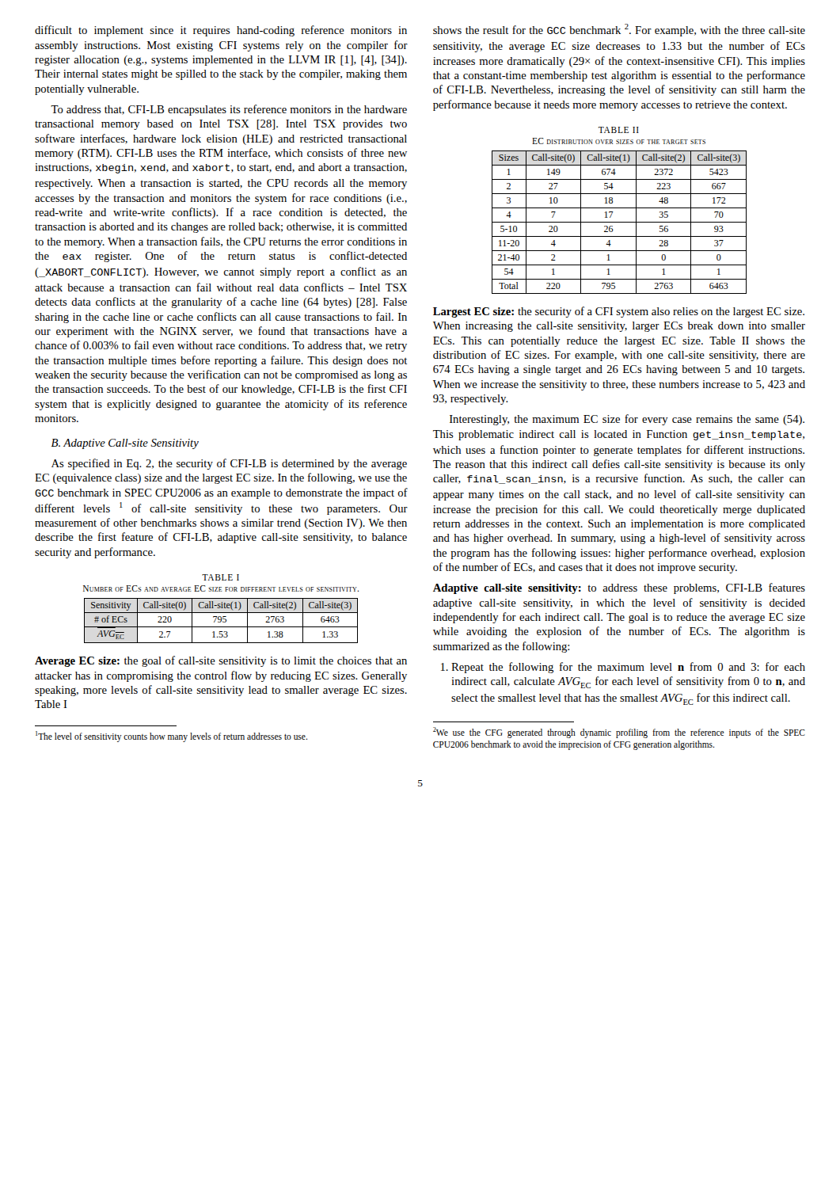difficult to implement since it requires hand-coding reference monitors in assembly instructions. Most existing CFI systems rely on the compiler for register allocation (e.g., systems implemented in the LLVM IR [1], [4], [34]). Their internal states might be spilled to the stack by the compiler, making them potentially vulnerable.
To address that, CFI-LB encapsulates its reference monitors in the hardware transactional memory based on Intel TSX [28]. Intel TSX provides two software interfaces, hardware lock elision (HLE) and restricted transactional memory (RTM). CFI-LB uses the RTM interface, which consists of three new instructions, xbegin, xend, and xabort, to start, end, and abort a transaction, respectively. When a transaction is started, the CPU records all the memory accesses by the transaction and monitors the system for race conditions (i.e., read-write and write-write conflicts). If a race condition is detected, the transaction is aborted and its changes are rolled back; otherwise, it is committed to the memory. When a transaction fails, the CPU returns the error conditions in the eax register. One of the return status is conflict-detected (_XABORT_CONFLICT). However, we cannot simply report a conflict as an attack because a transaction can fail without real data conflicts – Intel TSX detects data conflicts at the granularity of a cache line (64 bytes) [28]. False sharing in the cache line or cache conflicts can all cause transactions to fail. In our experiment with the NGINX server, we found that transactions have a chance of 0.003% to fail even without race conditions. To address that, we retry the transaction multiple times before reporting a failure. This design does not weaken the security because the verification can not be compromised as long as the transaction succeeds. To the best of our knowledge, CFI-LB is the first CFI system that is explicitly designed to guarantee the atomicity of its reference monitors.
B. Adaptive Call-site Sensitivity
As specified in Eq. 2, the security of CFI-LB is determined by the average EC (equivalence class) size and the largest EC size. In the following, we use the GCC benchmark in SPEC CPU2006 as an example to demonstrate the impact of different levels 1 of call-site sensitivity to these two parameters. Our measurement of other benchmarks shows a similar trend (Section IV). We then describe the first feature of CFI-LB, adaptive call-site sensitivity, to balance security and performance.
TABLE I Number of ECs and average EC size for different levels of sensitivity.
| Sensitivity | Call-site(0) | Call-site(1) | Call-site(2) | Call-site(3) |
| --- | --- | --- | --- | --- |
| # of ECs | 220 | 795 | 2763 | 6463 |
| AVG EC | 2.7 | 1.53 | 1.38 | 1.33 |
Average EC size: the goal of call-site sensitivity is to limit the choices that an attacker has in compromising the control flow by reducing EC sizes. Generally speaking, more levels of call-site sensitivity lead to smaller average EC sizes. Table I
1The level of sensitivity counts how many levels of return addresses to use.
shows the result for the GCC benchmark 2. For example, with the three call-site sensitivity, the average EC size decreases to 1.33 but the number of ECs increases more dramatically (29× of the context-insensitive CFI). This implies that a constant-time membership test algorithm is essential to the performance of CFI-LB. Nevertheless, increasing the level of sensitivity can still harm the performance because it needs more memory accesses to retrieve the context.
TABLE II EC distribution over sizes of the target sets
| Sizes | Call-site(0) | Call-site(1) | Call-site(2) | Call-site(3) |
| --- | --- | --- | --- | --- |
| 1 | 149 | 674 | 2372 | 5423 |
| 2 | 27 | 54 | 223 | 667 |
| 3 | 10 | 18 | 48 | 172 |
| 4 | 7 | 17 | 35 | 70 |
| 5-10 | 20 | 26 | 56 | 93 |
| 11-20 | 4 | 4 | 28 | 37 |
| 21-40 | 2 | 1 | 0 | 0 |
| 54 | 1 | 1 | 1 | 1 |
| Total | 220 | 795 | 2763 | 6463 |
Largest EC size: the security of a CFI system also relies on the largest EC size. When increasing the call-site sensitivity, larger ECs break down into smaller ECs. This can potentially reduce the largest EC size. Table II shows the distribution of EC sizes. For example, with one call-site sensitivity, there are 674 ECs having a single target and 26 ECs having between 5 and 10 targets. When we increase the sensitivity to three, these numbers increase to 5, 423 and 93, respectively.
Interestingly, the maximum EC size for every case remains the same (54). This problematic indirect call is located in Function get_insn_template, which uses a function pointer to generate templates for different instructions. The reason that this indirect call defies call-site sensitivity is because its only caller, final_scan_insn, is a recursive function. As such, the caller can appear many times on the call stack, and no level of call-site sensitivity can increase the precision for this call. We could theoretically merge duplicated return addresses in the context. Such an implementation is more complicated and has higher overhead. In summary, using a high-level of sensitivity across the program has the following issues: higher performance overhead, explosion of the number of ECs, and cases that it does not improve security.
Adaptive call-site sensitivity: to address these problems, CFI-LB features adaptive call-site sensitivity, in which the level of sensitivity is decided independently for each indirect call. The goal is to reduce the average EC size while avoiding the explosion of the number of ECs. The algorithm is summarized as the following:
Repeat the following for the maximum level n from 0 and 3: for each indirect call, calculate AVGEC for each level of sensitivity from 0 to n, and select the smallest level that has the smallest AVGEC for this indirect call.
2We use the CFG generated through dynamic profiling from the reference inputs of the SPEC CPU2006 benchmark to avoid the imprecision of CFG generation algorithms.
5